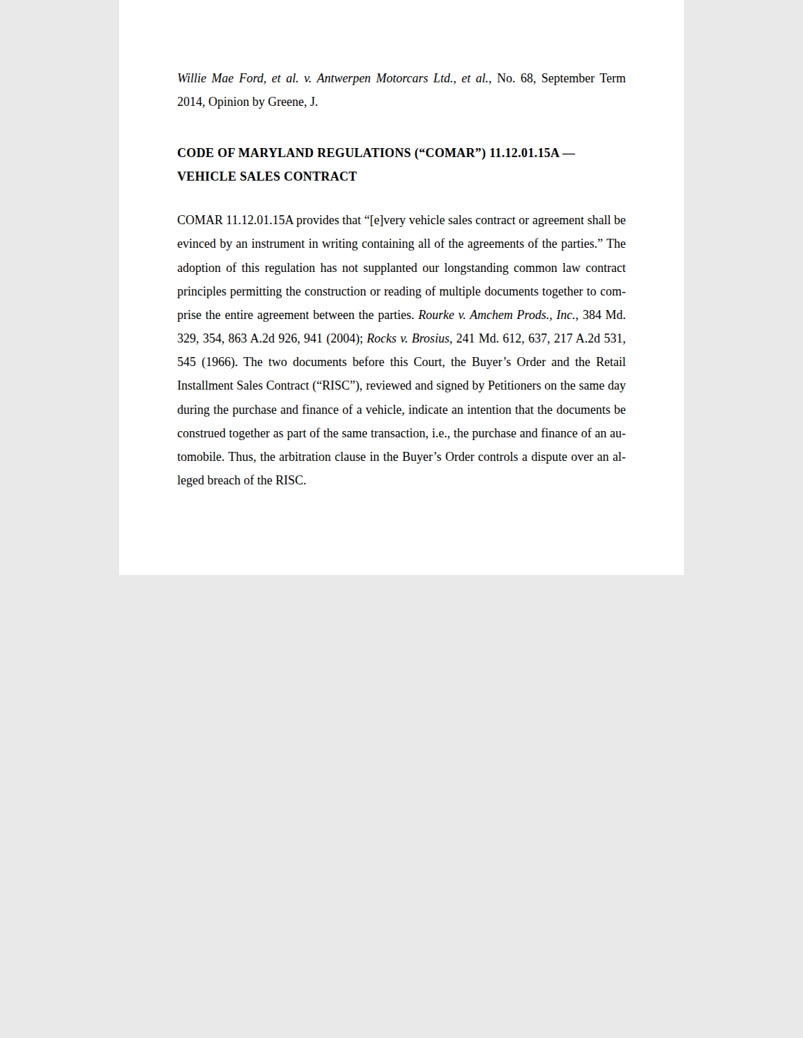Willie Mae Ford, et al. v. Antwerpen Motorcars Ltd., et al., No. 68, September Term 2014, Opinion by Greene, J.
Code of Maryland Regulations (“COMAR”) 11.12.01.15A — Vehicle Sales Contract
COMAR 11.12.01.15A provides that “[e]very vehicle sales contract or agreement shall be evinced by an instrument in writing containing all of the agreements of the parties.” The adoption of this regulation has not supplanted our longstanding common law contract principles permitting the construction or reading of multiple documents together to comprise the entire agreement between the parties. Rourke v. Amchem Prods., Inc., 384 Md. 329, 354, 863 A.2d 926, 941 (2004); Rocks v. Brosius, 241 Md. 612, 637, 217 A.2d 531, 545 (1966). The two documents before this Court, the Buyer’s Order and the Retail Installment Sales Contract (“RISC”), reviewed and signed by Petitioners on the same day during the purchase and finance of a vehicle, indicate an intention that the documents be construed together as part of the same transaction, i.e., the purchase and finance of an automobile. Thus, the arbitration clause in the Buyer’s Order controls a dispute over an alleged breach of the RISC.